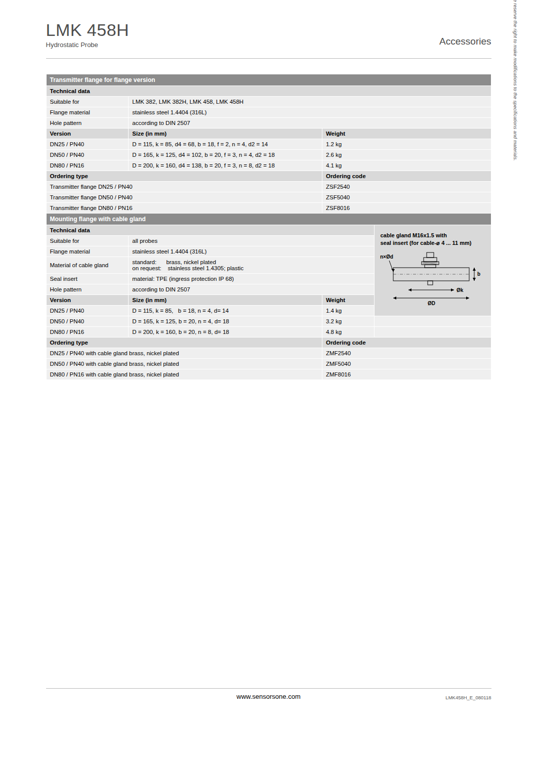LMK 458H
Hydrostatic Probe
Accessories
| Transmitter flange for flange version |
| Technical data |
| Suitable for | LMK 382, LMK 382H, LMK 458, LMK 458H |
| Flange material | stainless steel 1.4404 (316L) |
| Hole pattern | according to DIN 2507 |
| Version | Size (in mm) | Weight |
| DN25 / PN40 | D = 115, k = 85, d4 = 68, b = 18, f = 2, n = 4, d2 = 14 | 1.2 kg |
| DN50 / PN40 | D = 165, k = 125, d4 = 102, b = 20, f = 3, n = 4, d2 = 18 | 2.6 kg |
| DN80 / PN16 | D = 200, k = 160, d4 = 138, b = 20, f = 3, n = 8, d2 = 18 | 4.1 kg |
| Ordering type | Ordering code |
| Transmitter flange DN25 / PN40 | ZSF2540 |
| Transmitter flange DN50 / PN40 | ZSF5040 |
| Transmitter flange DN80 / PN16 | ZSF8016 |
| Mounting flange with cable gland |
| Technical data | cable gland M16x1.5 with seal insert (for cable-⌀ 4 ... 11 mm) n×Ød b Øk ØD |
| Suitable for | all probes |
| Flange material | stainless steel 1.4404 (316L) |
| Material of cable gland | standard: brass, nickel plated on request: stainless steel 1.4305; plastic |
| Seal insert | material: TPE (ingress protection IP 68) |
| Hole pattern | according to DIN 2507 |
| Version | Size (in mm) | Weight |
| DN25 / PN40 | D = 115, k = 85, b = 18, n = 4, d= 14 | 1.4 kg |
| DN50 / PN40 | D = 165, k = 125, b = 20, n = 4, d= 18 | 3.2 kg | |
| DN80 / PN16 | D = 200, k = 160, b = 20, n = 8, d= 18 | 4.8 kg | |
| Ordering type | Ordering code |
| DN25 / PN40 with cable gland brass, nickel plated | ZMF2540 |
| DN50 / PN40 with cable gland brass, nickel plated | ZMF5040 |
| DN80 / PN16 with cable gland brass, nickel plated | ZMF8016 |
© 2018 The specifications given in this document represent the state of engineering at the time of publishing. We reserve the right to make modifications to the specifications and materials.
www.sensorsone.com
LMK458H_E_080118